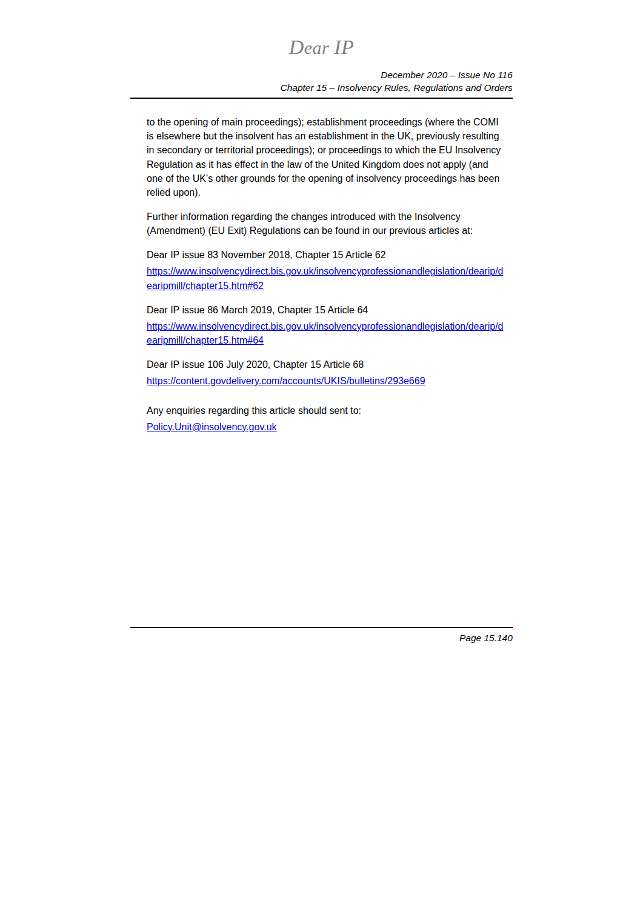Dear IP
December 2020 – Issue No 116
Chapter 15 – Insolvency Rules, Regulations and Orders
to the opening of main proceedings); establishment proceedings (where the COMI is elsewhere but the insolvent has an establishment in the UK, previously resulting in secondary or territorial proceedings); or proceedings to which the EU Insolvency Regulation as it has effect in the law of the United Kingdom does not apply (and one of the UK’s other grounds for the opening of insolvency proceedings has been relied upon).
Further information regarding the changes introduced with the Insolvency (Amendment) (EU Exit) Regulations can be found in our previous articles at:
Dear IP issue 83 November 2018, Chapter 15 Article 62
https://www.insolvencydirect.bis.gov.uk/insolvencyprofessionandlegislation/dearip/dearipmill/chapter15.htm#62
Dear IP issue 86 March 2019, Chapter 15 Article 64
https://www.insolvencydirect.bis.gov.uk/insolvencyprofessionandlegislation/dearip/dearipmill/chapter15.htm#64
Dear IP issue 106 July 2020, Chapter 15 Article 68
https://content.govdelivery.com/accounts/UKIS/bulletins/293e669
Any enquiries regarding this article should sent to:
Policy.Unit@insolvency.gov.uk
Page 15.140